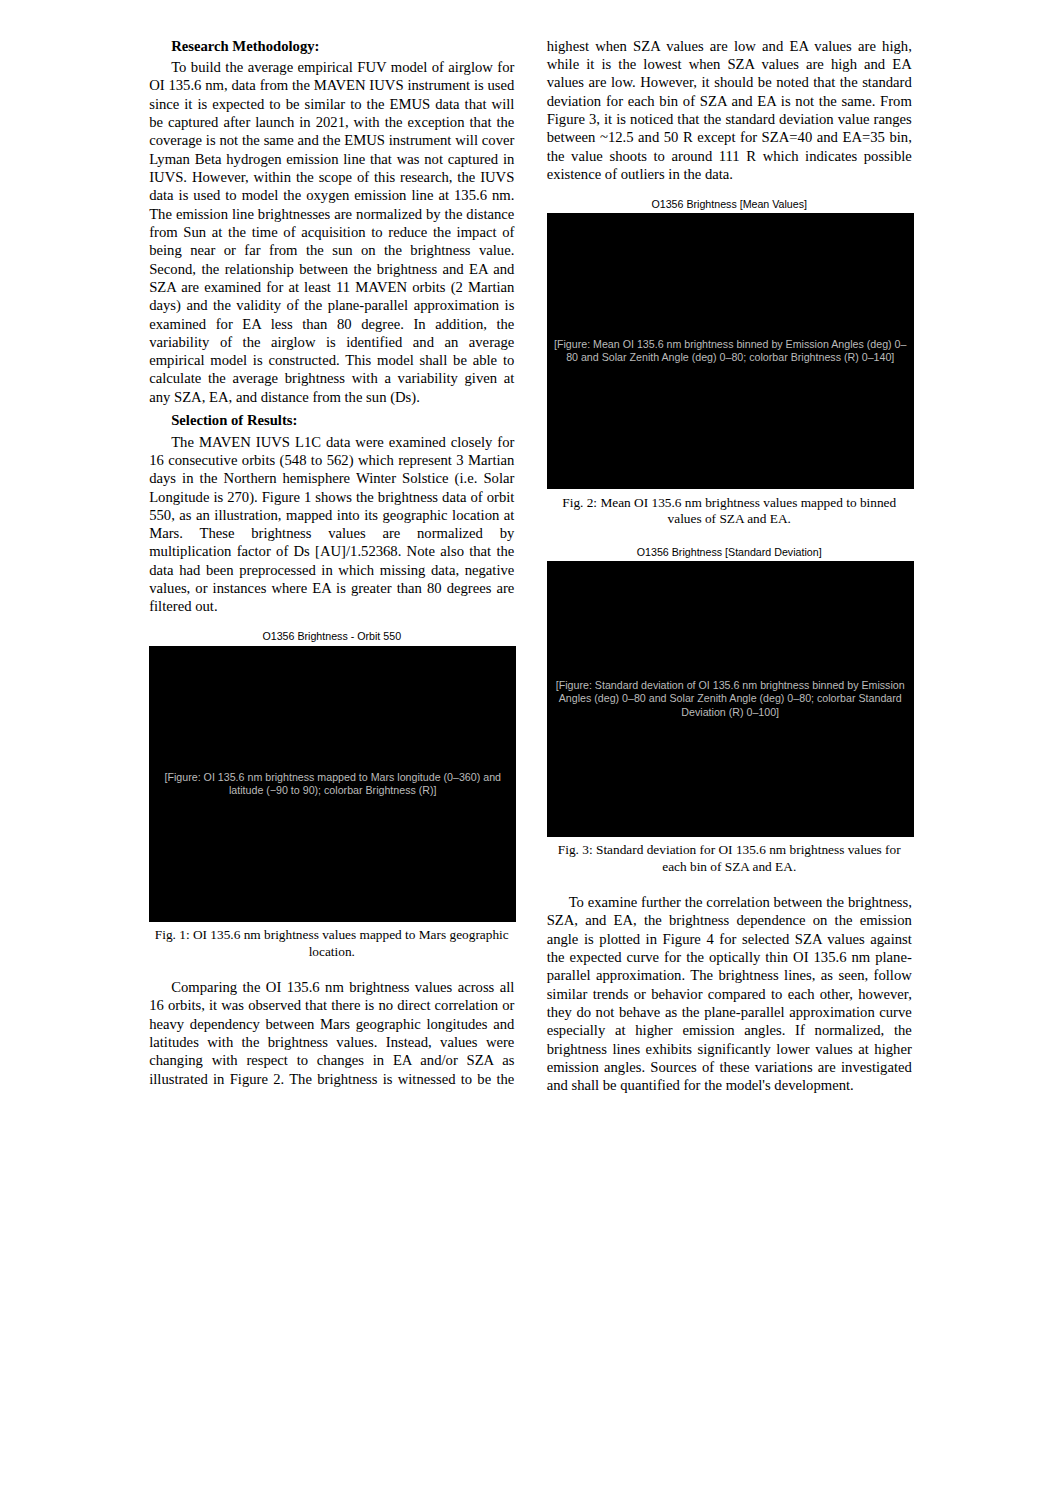Research Methodology:
To build the average empirical FUV model of airglow for OI 135.6 nm, data from the MAVEN IUVS instrument is used since it is expected to be similar to the EMUS data that will be captured after launch in 2021, with the exception that the coverage is not the same and the EMUS instrument will cover Lyman Beta hydrogen emission line that was not captured in IUVS. However, within the scope of this research, the IUVS data is used to model the oxygen emission line at 135.6 nm. The emission line brightnesses are normalized by the distance from Sun at the time of acquisition to reduce the impact of being near or far from the sun on the brightness value. Second, the relationship between the brightness and EA and SZA are examined for at least 11 MAVEN orbits (2 Martian days) and the validity of the plane-parallel approximation is examined for EA less than 80 degree. In addition, the variability of the airglow is identified and an average empirical model is constructed. This model shall be able to calculate the average brightness with a variability given at any SZA, EA, and distance from the sun (Ds).
Selection of Results:
The MAVEN IUVS L1C data were examined closely for 16 consecutive orbits (548 to 562) which represent 3 Martian days in the Northern hemisphere Winter Solstice (i.e. Solar Longitude is 270). Figure 1 shows the brightness data of orbit 550, as an illustration, mapped into its geographic location at Mars. These brightness values are normalized by multiplication factor of Ds [AU]/1.52368. Note also that the data had been preprocessed in which missing data, negative values, or instances where EA is greater than 80 degrees are filtered out.
O1356 Brightness - Orbit 550
[Figure: OI 135.6 nm brightness mapped to Mars longitude (0–360) and latitude (−90 to 90); colorbar Brightness (R)]
Fig. 1: OI 135.6 nm brightness values mapped to Mars geographic location.
Comparing the OI 135.6 nm brightness values across all 16 orbits, it was observed that there is no direct correlation or heavy dependency between Mars geographic longitudes and latitudes with the brightness values. Instead, values were changing with respect to changes in EA and/or SZA as illustrated in Figure 2. The brightness is witnessed to be the highest when SZA values are low and EA values are high, while it is the lowest when SZA values are high and EA values are low. However, it should be noted that the standard deviation for each bin of SZA and EA is not the same. From Figure 3, it is noticed that the standard deviation value ranges between ~12.5 and 50 R except for SZA=40 and EA=35 bin, the value shoots to around 111 R which indicates possible existence of outliers in the data.
O1356 Brightness [Mean Values]
[Figure: Mean OI 135.6 nm brightness binned by Emission Angles (deg) 0–80 and Solar Zenith Angle (deg) 0–80; colorbar Brightness (R) 0–140]
Fig. 2: Mean OI 135.6 nm brightness values mapped to binned values of SZA and EA.
O1356 Brightness [Standard Deviation]
[Figure: Standard deviation of OI 135.6 nm brightness binned by Emission Angles (deg) 0–80 and Solar Zenith Angle (deg) 0–80; colorbar Standard Deviation (R) 0–100]
Fig. 3: Standard deviation for OI 135.6 nm brightness values for each bin of SZA and EA.
To examine further the correlation between the brightness, SZA, and EA, the brightness dependence on the emission angle is plotted in Figure 4 for selected SZA values against the expected curve for the optically thin OI 135.6 nm plane-parallel approximation. The brightness lines, as seen, follow similar trends or behavior compared to each other, however, they do not behave as the plane-parallel approximation curve especially at higher emission angles. If normalized, the brightness lines exhibits significantly lower values at higher emission angles. Sources of these variations are investigated and shall be quantified for the model's development.